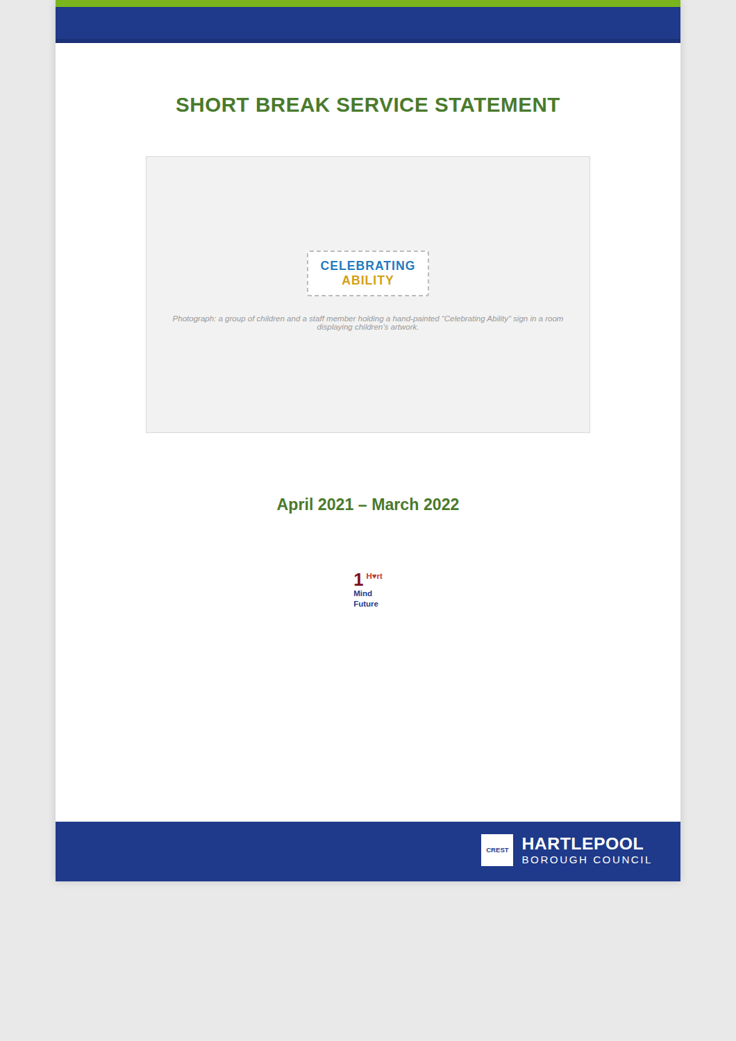SHORT BREAK SERVICE STATEMENT
CELEBRATING
ABILITY
Photograph: a group of children and a staff member holding a hand-painted “Celebrating Ability” sign in a room displaying children’s artwork.
April 2021 – March 2022
1 H♥rt
Mind
Future
CREST
HARTLEPOOL BOROUGH COUNCIL